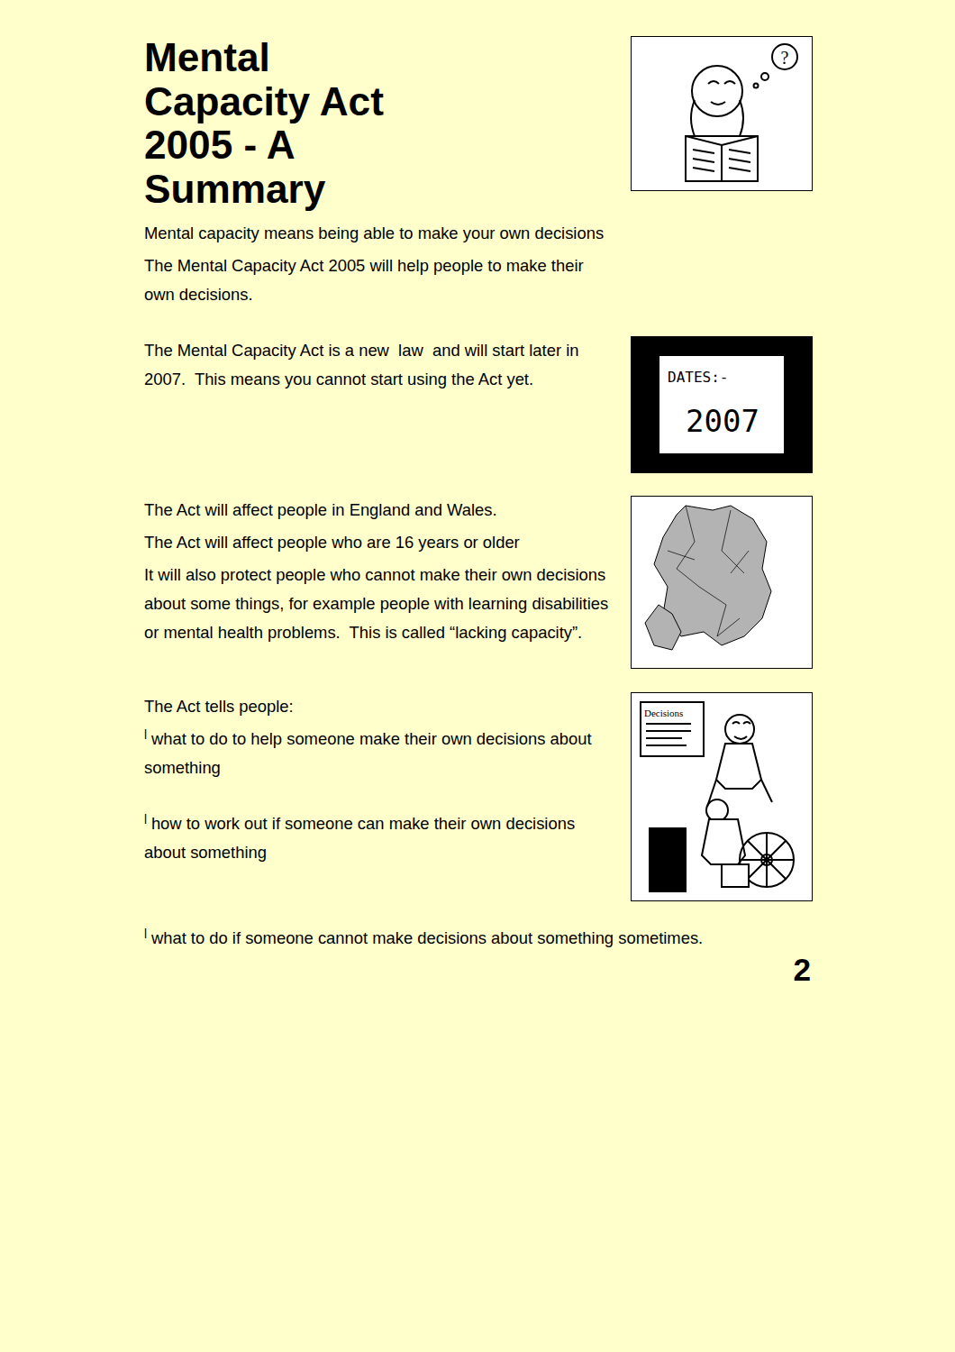Mental Capacity Act 2005 - A Summary
Mental capacity means being able to make your own decisions
The Mental Capacity Act 2005 will help people to make their own decisions.
The Mental Capacity Act is a new law and will start later in 2007. This means you cannot start using the Act yet.
The Act will affect people in England and Wales.
The Act will affect people who are 16 years or older
It will also protect people who cannot make their own decisions about some things, for example people with learning disabilities or mental health problems. This is called “lacking capacity”.
The Act tells people:
lwhat to do to help someone make their own decisions about something
lhow to work out if someone can make their own decisions about something
lwhat to do if someone cannot make decisions about something sometimes.
2